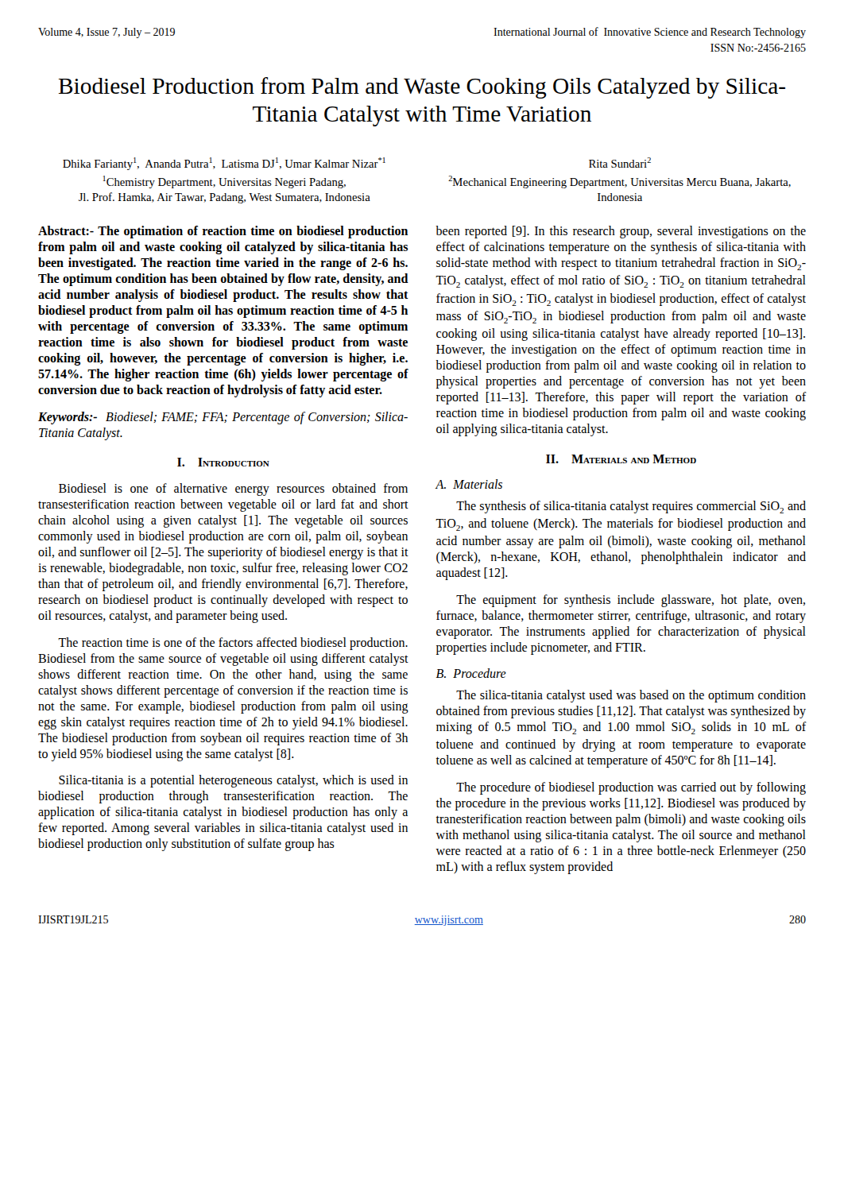Volume 4, Issue 7, July – 2019
International Journal of Innovative Science and Research Technology
ISSN No:-2456-2165
Biodiesel Production from Palm and Waste Cooking Oils Catalyzed by Silica-Titania Catalyst with Time Variation
Dhika Farianty1, Ananda Putra1, Latisma DJ1, Umar Kalmar Nizar*1
1Chemistry Department, Universitas Negeri Padang,
Jl. Prof. Hamka, Air Tawar, Padang, West Sumatera, Indonesia
Rita Sundari2
2Mechanical Engineering Department, Universitas Mercu Buana, Jakarta, Indonesia
Abstract:- The optimation of reaction time on biodiesel production from palm oil and waste cooking oil catalyzed by silica-titania has been investigated. The reaction time varied in the range of 2-6 hs. The optimum condition has been obtained by flow rate, density, and acid number analysis of biodiesel product. The results show that biodiesel product from palm oil has optimum reaction time of 4-5 h with percentage of conversion of 33.33%. The same optimum reaction time is also shown for biodiesel product from waste cooking oil, however, the percentage of conversion is higher, i.e. 57.14%. The higher reaction time (6h) yields lower percentage of conversion due to back reaction of hydrolysis of fatty acid ester.
Keywords:- Biodiesel; FAME; FFA; Percentage of Conversion; Silica-Titania Catalyst.
I. Introduction
Biodiesel is one of alternative energy resources obtained from transesterification reaction between vegetable oil or lard fat and short chain alcohol using a given catalyst [1]. The vegetable oil sources commonly used in biodiesel production are corn oil, palm oil, soybean oil, and sunflower oil [2–5]. The superiority of biodiesel energy is that it is renewable, biodegradable, non toxic, sulfur free, releasing lower CO2 than that of petroleum oil, and friendly environmental [6,7]. Therefore, research on biodiesel product is continually developed with respect to oil resources, catalyst, and parameter being used.
The reaction time is one of the factors affected biodiesel production. Biodiesel from the same source of vegetable oil using different catalyst shows different reaction time. On the other hand, using the same catalyst shows different percentage of conversion if the reaction time is not the same. For example, biodiesel production from palm oil using egg skin catalyst requires reaction time of 2h to yield 94.1% biodiesel. The biodiesel production from soybean oil requires reaction time of 3h to yield 95% biodiesel using the same catalyst [8].
Silica-titania is a potential heterogeneous catalyst, which is used in biodiesel production through transesterification reaction. The application of silica-titania catalyst in biodiesel production has only a few reported. Among several variables in silica-titania catalyst used in biodiesel production only substitution of sulfate group has
been reported [9]. In this research group, several investigations on the effect of calcinations temperature on the synthesis of silica-titania with solid-state method with respect to titanium tetrahedral fraction in SiO2-TiO2 catalyst, effect of mol ratio of SiO2 : TiO2 on titanium tetrahedral fraction in SiO2 : TiO2 catalyst in biodiesel production, effect of catalyst mass of SiO2-TiO2 in biodiesel production from palm oil and waste cooking oil using silica-titania catalyst have already reported [10–13]. However, the investigation on the effect of optimum reaction time in biodiesel production from palm oil and waste cooking oil in relation to physical properties and percentage of conversion has not yet been reported [11–13]. Therefore, this paper will report the variation of reaction time in biodiesel production from palm oil and waste cooking oil applying silica-titania catalyst.
II. Materials and Method
A. Materials
The synthesis of silica-titania catalyst requires commercial SiO2 and TiO2, and toluene (Merck). The materials for biodiesel production and acid number assay are palm oil (bimoli), waste cooking oil, methanol (Merck), n-hexane, KOH, ethanol, phenolphthalein indicator and aquadest [12].
The equipment for synthesis include glassware, hot plate, oven, furnace, balance, thermometer stirrer, centrifuge, ultrasonic, and rotary evaporator. The instruments applied for characterization of physical properties include picnometer, and FTIR.
B. Procedure
The silica-titania catalyst used was based on the optimum condition obtained from previous studies [11,12]. That catalyst was synthesized by mixing of 0.5 mmol TiO2 and 1.00 mmol SiO2 solids in 10 mL of toluene and continued by drying at room temperature to evaporate toluene as well as calcined at temperature of 450ºC for 8h [11–14].
The procedure of biodiesel production was carried out by following the procedure in the previous works [11,12]. Biodiesel was produced by tranesterification reaction between palm (bimoli) and waste cooking oils with methanol using silica-titania catalyst. The oil source and methanol were reacted at a ratio of 6 : 1 in a three bottle-neck Erlenmeyer (250 mL) with a reflux system provided
IJISRT19JL215
www.ijisrt.com
280